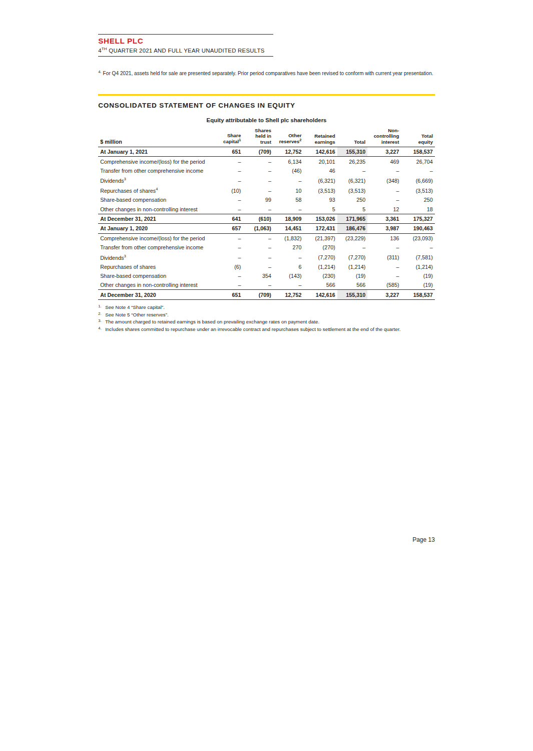SHELL PLC
4TH QUARTER 2021 AND FULL YEAR UNAUDITED RESULTS
4. For Q4 2021, assets held for sale are presented separately. Prior period comparatives have been revised to conform with current year presentation.
CONSOLIDATED STATEMENT OF CHANGES IN EQUITY
Equity attributable to Shell plc shareholders
| $ million | Share capital 1 | Shares held in trust | Other reserves 2 | Retained earnings | Total | Non- controlling interest | Total equity |
| --- | --- | --- | --- | --- | --- | --- | --- |
| At January 1, 2021 | 651 | (709) | 12,752 | 142,616 | 155,310 | 3,227 | 158,537 |
| Comprehensive income/(loss) for the period | – | – | 6,134 | 20,101 | 26,235 | 469 | 26,704 |
| Transfer from other comprehensive income | – | – | (46) | 46 | – | – | – |
| Dividends 3 | – | – | – | (6,321) | (6,321) | (348) | (6,669) |
| Repurchases of shares 4 | (10) | – | 10 | (3,513) | (3,513) | – | (3,513) |
| Share-based compensation | – | 99 | 58 | 93 | 250 | – | 250 |
| Other changes in non-controlling interest | – | – | – | 5 | 5 | 12 | 18 |
| At December 31, 2021 | 641 | (610) | 18,909 | 153,026 | 171,965 | 3,361 | 175,327 |
| At January 1, 2020 | 657 | (1,063) | 14,451 | 172,431 | 186,476 | 3,987 | 190,463 |
| Comprehensive income/(loss) for the period | – | – | (1,832) | (21,397) | (23,229) | 136 | (23,093) |
| Transfer from other comprehensive income | – | – | 270 | (270) | – | – | – |
| Dividends 3 | – | – | – | (7,270) | (7,270) | (311) | (7,581) |
| Repurchases of shares | (6) | – | 6 | (1,214) | (1,214) | – | (1,214) |
| Share-based compensation | – | 354 | (143) | (230) | (19) | – | (19) |
| Other changes in non-controlling interest | – | – | – | 566 | 566 | (585) | (19) |
| At December 31, 2020 | 651 | (709) | 12,752 | 142,616 | 155,310 | 3,227 | 158,537 |
1. See Note 4 “Share capital”.
2. See Note 5 “Other reserves”.
3. The amount charged to retained earnings is based on prevailing exchange rates on payment date.
4. Includes shares committed to repurchase under an irrevocable contract and repurchases subject to settlement at the end of the quarter.
Page 13